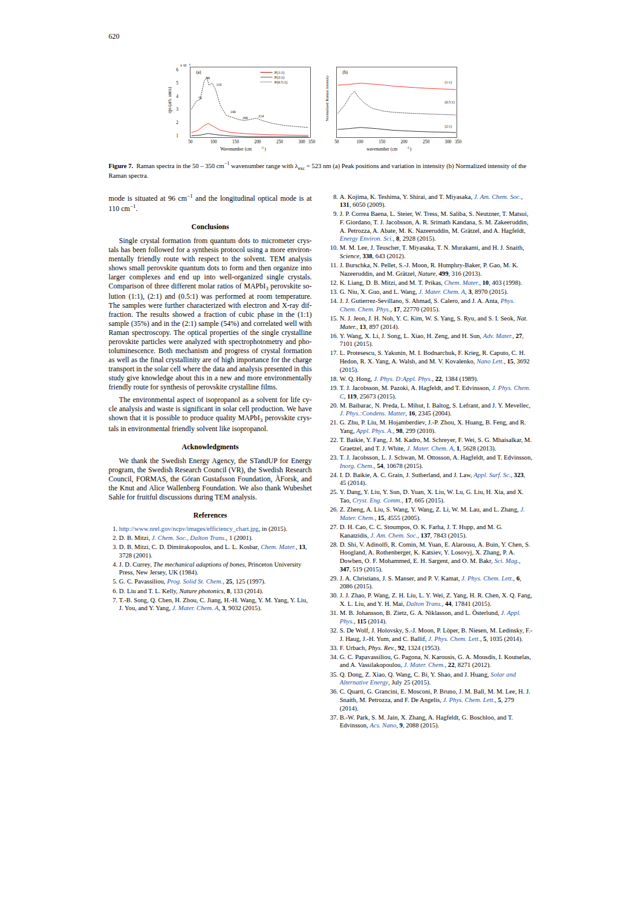620
Figure 7. Raman spectra in the 50 – 350 cm−1 wavenumber range with λexc = 523 nm (a) Peak positions and variation in intensity (b) Normalized intensity of the Raman spectra.
mode is situated at 96 cm−1 and the longitudinal optical mode is at 110 cm−1.
Conclusions
Single crystal formation from quantum dots to micrometer crystals has been followed for a synthesis protocol using a more environmentally friendly route with respect to the solvent. TEM analysis shows small perovskite quantum dots to form and then organize into larger complexes and end up into well-organized single crystals. Comparison of three different molar ratios of MAPbI3 perovskite solution (1:1), (2:1) and (0.5:1) was performed at room temperature. The samples were further characterized with electron and X-ray diffraction. The results showed a fraction of cubic phase in the (1:1) sample (35%) and in the (2:1) sample (54%) and correlated well with Raman spectroscopy. The optical properties of the single crystalline perovskite particles were analyzed with spectrophotometry and photoluminescence. Both mechanism and progress of crystal formation as well as the final crystallinity are of high importance for the charge transport in the solar cell where the data and analysis presented in this study give knowledge about this in a new and more environmentally friendly route for synthesis of perovskite crystalline films.
The environmental aspect of isopropanol as a solvent for life cycle analysis and waste is significant in solar cell production. We have shown that it is possible to produce quality MAPbI3 perovskite crystals in environmental friendly solvent like isopropanol.
Acknowledgments
We thank the Swedish Energy Agency, the STandUP for Energy program, the Swedish Research Council (VR), the Swedish Research Council, FORMAS, the Göran Gustafsson Foundation, ÅForsk, and the Knut and Alice Wallenberg Foundation. We also thank Wubeshet Sahle for fruitful discussions during TEM analysis.
References
http://www.nrel.gov/ncpv/images/efficiency_chart.jpg, in (2015).
D. B. Mitzi, J. Chem. Soc., Dalton Trans., 1 (2001).
D. B. Mitzi, C. D. Dimitrakopoulos, and L. L. Kosbar, Chem. Mater., 13, 3728 (2001).
J. D. Currey, The mechanical adaptions of bones, Princeton University Press, New Jersey, UK (1984).
G. C. Pavassiliou, Prog. Solid St. Chem., 25, 125 (1997).
D. Liu and T. L. Kelly, Nature photonics, 8, 133 (2014).
T.-B. Song, Q. Chen, H. Zhou, C. Jiang, H.-H. Wang, Y. M. Yang, Y. Liu, J. You, and Y. Yang, J. Mater. Chem. A, 3, 9032 (2015).
A. Kojima, K. Teshima, Y. Shirai, and T. Miyasaka, J. Am. Chem. Soc., 131, 6050 (2009).
J. P. Correa Baena, L. Steier, W. Tress, M. Saliba, S. Neutzner, T. Matsui, F. Giordano, T. J. Jacobsson, A. R. Srimath Kandana, S. M. Zakeeruddin, A. Petrozza, A. Abate, M. K. Nazeeruddin, M. Grätzel, and A. Hagfeldt, Energy Environ. Sci., 8, 2928 (2015).
M. M. Lee, J. Teuscher, T. Miyasaka, T. N. Murakami, and H. J. Snaith, Science, 338, 643 (2012).
J. Burschka, N. Pellet, S.-J. Moon, R. Humphry-Baker, P. Gao, M. K. Nazeeruddin, and M. Grätzel, Nature, 499, 316 (2013).
K. Liang, D. B. Mitzi, and M. T. Prikas, Chem. Mater., 10, 403 (1998).
G. Niu, X. Guo, and L. Wang, J. Mater. Chem. A, 3, 8970 (2015).
J. J. Gutierrez-Sevillano, S. Ahmad, S. Calero, and J. A. Anta, Phys. Chem. Chem. Phys., 17, 22770 (2015).
N. J. Jeon, J. H. Noh, Y. C. Kim, W. S. Yang, S. Ryu, and S. I. Seok, Nat. Mater., 13, 897 (2014).
Y. Wang, X. Li, J. Song, L. Xiao, H. Zeng, and H. Sun, Adv. Mater., 27, 7101 (2015).
L. Protesescu, S. Yakunin, M. I. Bodnarchuk, F. Krieg, R. Caputo, C. H. Hedon, R. X. Yang, A. Walsh, and M. V. Kovalenko, Nano Lett., 15, 3692 (2015).
W. Q. Hong, J. Phys. D:Appl. Phys., 22, 1384 (1989).
T. J. Jacobsson, M. Pazoki, A. Hagfeldt, and T. Edvinsson, J. Phys. Chem. C, 119, 25673 (2015).
M. Baibarac, N. Preda, L. Mihut, I. Baltog, S. Lefrant, and J. Y. Mevellec, J. Phys.:Condens. Matter, 16, 2345 (2004).
G. Zhu, P. Liu, M. Hojamberdiev, J.-P. Zhou, X. Huang, B. Feng, and R. Yang, Appl. Phys. A., 98, 299 (2010).
T. Baikie, Y. Fang, J. M. Kadro, M. Schreyer, F. Wei, S. G. Mhaisalkar, M. Graetzel, and T. J. White, J. Mater. Chem. A, 1, 5628 (2013).
T. J. Jacobsson, L. J. Schwan, M. Ottosson, A. Hagfeldt, and T. Edvinsson, Inorg. Chem., 54, 10678 (2015).
I. D. Baikie, A. C. Grain, J. Sutherland, and J. Law, Appl. Surf. Sc., 323, 45 (2014).
Y. Dang, Y. Liu, Y. Sun, D. Yuan, X. Liu, W. Lu, G. Liu, H. Xia, and X. Tao, Cryst. Eng. Comm., 17, 665 (2015).
Z. Zheng, A. Liu, S. Wang, Y. Wang, Z. Li, W. M. Lau, and L. Zhang, J. Mater. Chem., 15, 4555 (2005).
D. H. Cao, C. C. Stoumpos, O. K. Farha, J. T. Hupp, and M. G. Kanatzidis, J. Am. Chem. Soc., 137, 7843 (2015).
D. Shi, V. Adinolfi, R. Comin, M. Yuan, E. Alarousu, A. Buin, Y. Chen, S. Hoogland, A. Rothenberger, K. Katsiev, Y. Losovyj, X. Zhang, P. A. Dowben, O. F. Mohammed, E. H. Sargent, and O. M. Bakr, Sci. Mag., 347, 519 (2015).
J. A. Christians, J. S. Manser, and P. V. Kamat, J. Phys. Chem. Lett., 6, 2086 (2015).
J. J. Zhao, P. Wang, Z. H. Liu, L. Y. Wei, Z. Yang, H. R. Chen, X. Q. Fang, X. L. Liu, and Y. H. Mai, Dalton Trans., 44, 17841 (2015).
M. B. Johansson, B. Zietz, G. A. Niklasson, and L. Österlund, J. Appl. Phys., 115 (2014).
S. De Wolf, J. Holovsky, S.-J. Moon, P. Löper, B. Niesen, M. Ledinsky, F.-J. Haug, J.-H. Yum, and C. Ballif, J. Phys. Chem. Lett., 5, 1035 (2014).
F. Urbach, Phys. Rev., 92, 1324 (1953).
G. C. Papavassiliou, G. Pagona, N. Karousis, G. A. Mousdis, I. Koutselas, and A. Vassilakopoulou, J. Mater. Chem., 22, 8271 (2012).
Q. Dong, Z. Xiao, Q. Wang, C. Bi, Y. Shao, and J. Huang, Solar and Alternative Energy, July 25 (2015).
C. Quarti, G. Grancini, E. Mosconi, P. Bruno, J. M. Ball, M. M. Lee, H. J. Snaith, M. Petrozza, and F. De Angelis, J. Phys. Chem. Lett., 5, 279 (2014).
B.-W. Park, S. M. Jain, X. Zhang, A. Hagfeldt, G. Boschloo, and T. Edvinsson, Acs. Nano, 9, 2088 (2015).